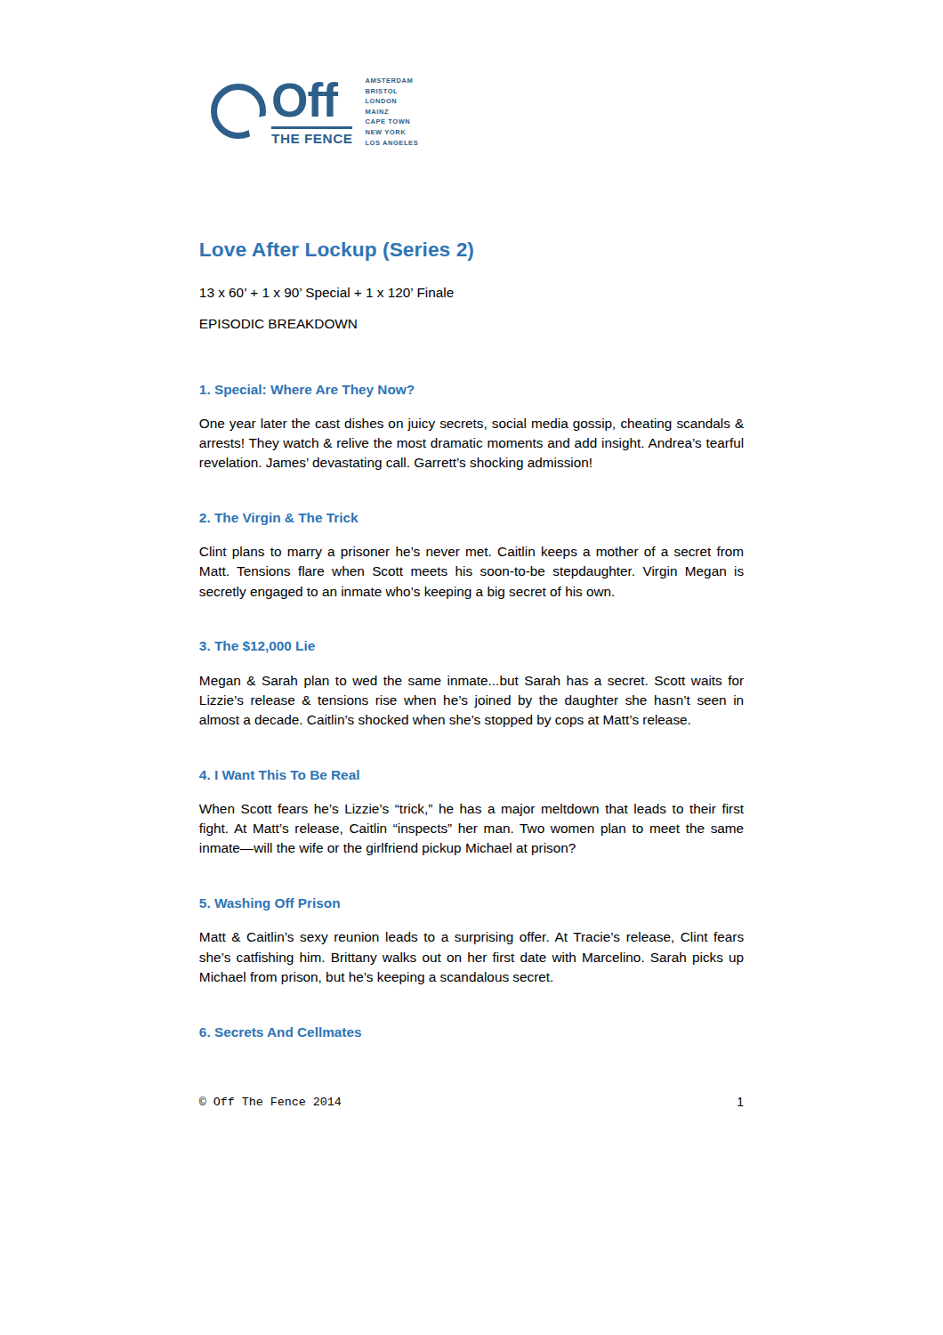Off THE FENCE
Amsterdam
Bristol
London
Mainz
Cape Town
New York
Los Angeles
Love After Lockup (Series 2)
13 x 60’ + 1 x 90’ Special + 1 x 120’ Finale
EPISODIC BREAKDOWN
1. Special: Where Are They Now?
One year later the cast dishes on juicy secrets, social media gossip, cheating scandals & arrests! They watch & relive the most dramatic moments and add insight. Andrea’s tearful revelation. James’ devastating call. Garrett’s shocking admission!
2. The Virgin & The Trick
Clint plans to marry a prisoner he’s never met. Caitlin keeps a mother of a secret from Matt. Tensions flare when Scott meets his soon-to-be stepdaughter. Virgin Megan is secretly engaged to an inmate who’s keeping a big secret of his own.
3. The $12,000 Lie
Megan & Sarah plan to wed the same inmate...but Sarah has a secret. Scott waits for Lizzie’s release & tensions rise when he’s joined by the daughter she hasn’t seen in almost a decade. Caitlin’s shocked when she’s stopped by cops at Matt’s release.
4. I Want This To Be Real
When Scott fears he’s Lizzie’s “trick,” he has a major meltdown that leads to their first fight. At Matt’s release, Caitlin “inspects” her man. Two women plan to meet the same inmate—will the wife or the girlfriend pickup Michael at prison?
5. Washing Off Prison
Matt & Caitlin’s sexy reunion leads to a surprising offer. At Tracie’s release, Clint fears she’s catfishing him. Brittany walks out on her first date with Marcelino. Sarah picks up Michael from prison, but he’s keeping a scandalous secret.
6. Secrets And Cellmates
© Off The Fence 2014
1